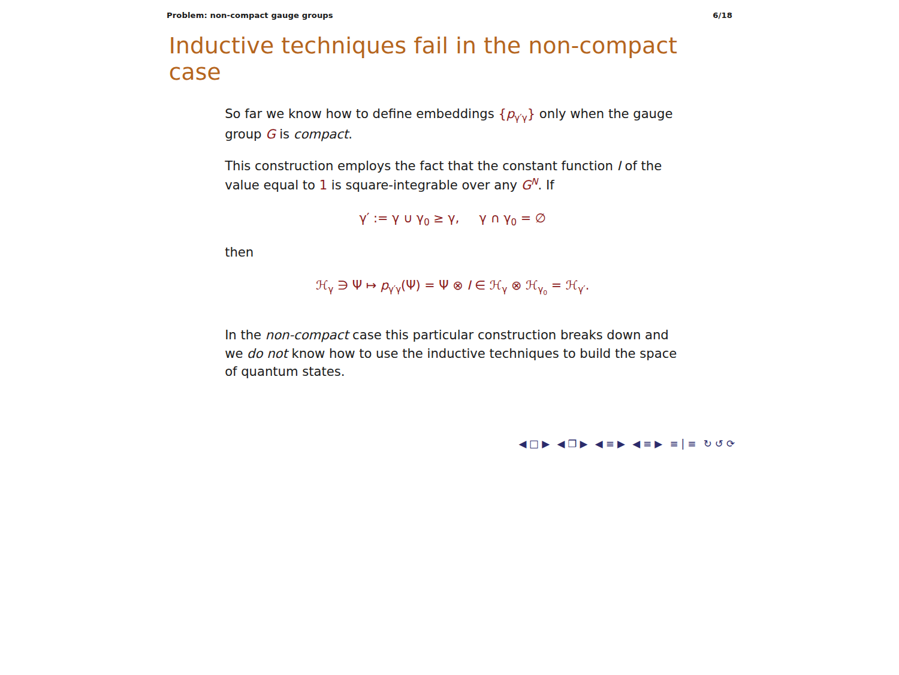Problem: non-compact gauge groups
6/18
Inductive techniques fail in the non-compact case
So far we know how to define embeddings {pγ′γ} only when the gauge group G is compact.
This construction employs the fact that the constant function I of the value equal to 1 is square-integrable over any GN. If
γ′ := γ ∪ γ0 ≥ γ, γ ∩ γ0 = ∅
then
ℋγ ∋ Ψ ↦ pγ′γ(Ψ) = Ψ ⊗ I ∈ ℋγ ⊗ ℋγ0 = ℋγ′.
In the non-compact case this particular construction breaks down and we do not know how to use the inductive techniques to build the space of quantum states.
◀□▶ ◀❐▶ ◀≡▶ ◀≡▶ ≡|≡ ↻↺⟳